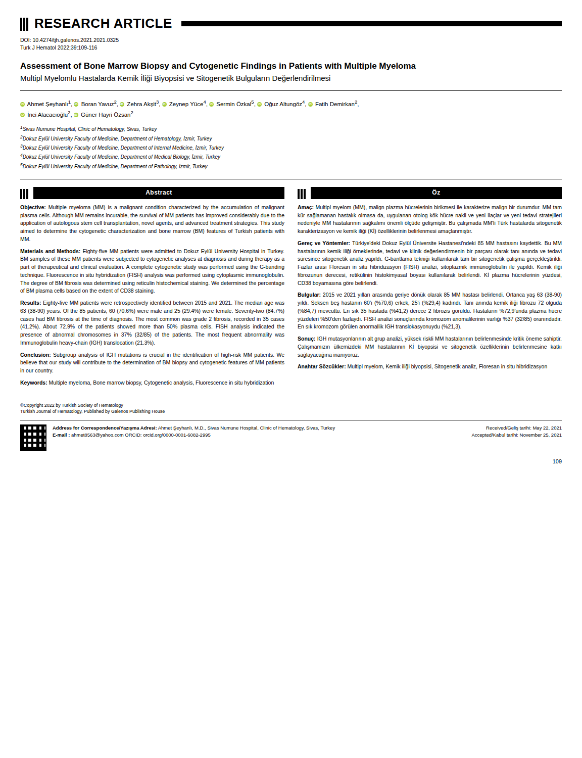RESEARCH ARTICLE
DOI: 10.4274/tjh.galenos.2021.2021.0325
Turk J Hematol 2022;39:109-116
Assessment of Bone Marrow Biopsy and Cytogenetic Findings in Patients with Multiple Myeloma
Multipl Myelomlu Hastalarda Kemik İliği Biyopsisi ve Sitogenetik Bulguların Değerlendirilmesi
Ahmet Şeyhanlı1, Boran Yavuz2, Zehra Akşit3, Zeynep Yüce4, Sermin Özkal5, Oğuz Altungöz4, Fatih Demirkan2,
İnci Alacacıoğlu2, Güner Hayri Özsan2
1Sivas Numune Hospital, Clinic of Hematology, Sivas, Turkey
2Dokuz Eylül University Faculty of Medicine, Department of Hematology, İzmir, Turkey
3Dokuz Eylül University Faculty of Medicine, Department of Internal Medicine, İzmir, Turkey
4Dokuz Eylül University Faculty of Medicine, Department of Medical Biology, İzmir, Turkey
5Dokuz Eylül University Faculty of Medicine, Department of Pathology, İzmir, Turkey
Abstract
Objective: Multiple myeloma (MM) is a malignant condition characterized by the accumulation of malignant plasma cells. Although MM remains incurable, the survival of MM patients has improved considerably due to the application of autologous stem cell transplantation, novel agents, and advanced treatment strategies. This study aimed to determine the cytogenetic characterization and bone marrow (BM) features of Turkish patients with MM.
Materials and Methods: Eighty-five MM patients were admitted to Dokuz Eylül University Hospital in Turkey. BM samples of these MM patients were subjected to cytogenetic analyses at diagnosis and during therapy as a part of therapeutical and clinical evaluation. A complete cytogenetic study was performed using the G-banding technique. Fluorescence in situ hybridization (FISH) analysis was performed using cytoplasmic immunoglobulin. The degree of BM fibrosis was determined using reticulin histochemical staining. We determined the percentage of BM plasma cells based on the extent of CD38 staining.
Results: Eighty-five MM patients were retrospectively identified between 2015 and 2021. The median age was 63 (38-90) years. Of the 85 patients, 60 (70.6%) were male and 25 (29.4%) were female. Seventy-two (84.7%) cases had BM fibrosis at the time of diagnosis. The most common was grade 2 fibrosis, recorded in 35 cases (41.2%). About 72.9% of the patients showed more than 50% plasma cells. FISH analysis indicated the presence of abnormal chromosomes in 37% (32/85) of the patients. The most frequent abnormality was Immunoglobulin heavy-chain (IGH) translocation (21.3%).
Conclusion: Subgroup analysis of IGH mutations is crucial in the identification of high-risk MM patients. We believe that our study will contribute to the determination of BM biopsy and cytogenetic features of MM patients in our country.
Keywords: Multiple myeloma, Bone marrow biopsy, Cytogenetic analysis, Fluorescence in situ hybridization
Öz
Amaç: Multipl myelom (MM), malign plazma hücrelerinin birikmesi ile karakterize malign bir durumdur. MM tam kür sağlamanan hastalık olmasa da, uygulanan otolog kök hücre nakli ve yeni ilaçlar ve yeni tedavi stratejileri nedeniyle MM hastalarının sağkalımı önemli ölçüde gelişmiştir. Bu çalışmada MM'li Türk hastalarda sitogenetik karakterizasyon ve kemik iliği (Kİ) özelliklerinin belirlenmesi amaçlanmıştır.
Gereç ve Yöntemler: Türkiye'deki Dokuz Eylül Üniversite Hastanesi'ndeki 85 MM hastasını kaydettik. Bu MM hastalarının kemik iliği örneklerinde, tedavi ve klinik değerlendirmenin bir parçası olarak tanı anında ve tedavi süresince sitogenetik analiz yapıldı. G-bantlama tekniği kullanılarak tam bir sitogenetik çalışma gerçekleştirildi. Fazlar arası Floresan in situ hibridizasyon (FISH) analizi, sitoplazmik immünoglobulin ile yapıldı. Kemik iliği fibrozunun derecesi, retikülinin histokimyasal boyası kullanılarak belirlendi. Kİ plazma hücrelerinin yüzdesi, CD38 boyamasına göre belirlendi.
Bulgular: 2015 ve 2021 yılları arasında geriye dönük olarak 85 MM hastası belirlendi. Ortanca yaş 63 (38-90) yıldı. Seksen beş hastanın 60'ı (%70,6) erkek, 25'i (%29,4) kadındı. Tanı anında kemik iliği fibrozu 72 olguda (%84,7) mevcuttu. En sık 35 hastada (%41,2) derece 2 fibrozis görüldü. Hastaların %72,9'unda plazma hücre yüzdeleri %50'den fazlaydı. FISH analizi sonuçlarında kromozom anomalilerinin varlığı %37 (32/85) oranındadır. En sık kromozom görülen anormallik IGH translokasyonuydu (%21,3).
Sonuç: IGH mutasyonlarının alt grup analizi, yüksek riskli MM hastalarının belirlenmesinde kritik öneme sahiptir. Çalışmamızın ülkemizdeki MM hastalarının Kİ biyopsisi ve sitogenetik özelliklerinin belirlenmesine katkı sağlayacağına inanıyoruz.
Anahtar Sözcükler: Multipl myelom, Kemik iliği biyopsisi, Sitogenetik analiz, Floresan in situ hibridizasyon
©Copyright 2022 by Turkish Society of Hematology
Turkish Journal of Hematology, Published by Galenos Publishing House
Address for Correspondence/Yazışma Adresi: Ahmet Şeyhanlı, M.D., Sivas Numune Hospital, Clinic of Hematology, Sivas, Turkey
E-mail : ahmet8563@yahoo.com ORCID: orcid.org/0000-0001-6082-2995
Received/Geliş tarihi: May 22, 2021
Accepted/Kabul tarihi: November 25, 2021
109